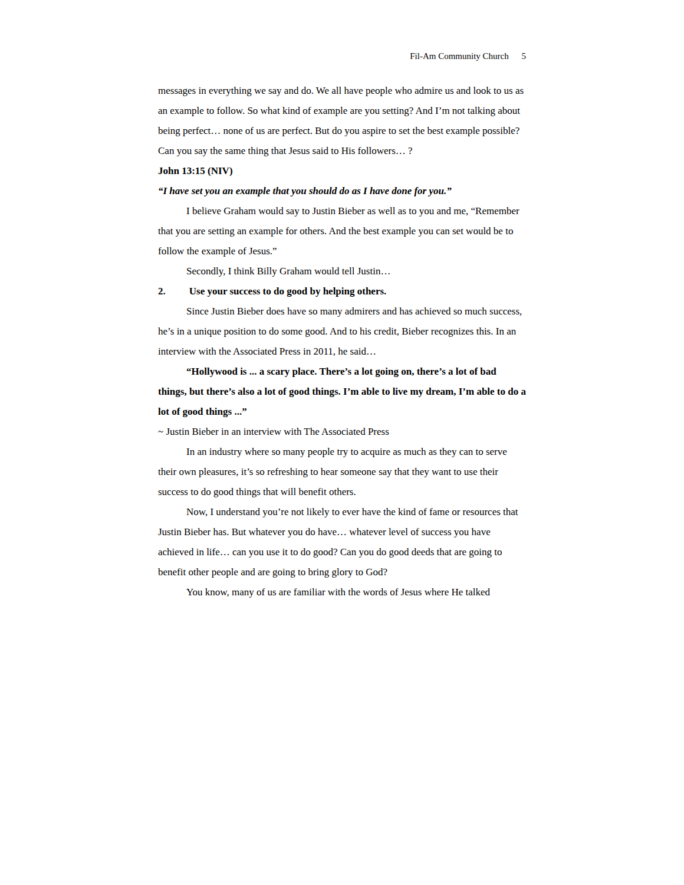Fil-Am Community Church 5
messages in everything we say and do. We all have people who admire us and look to us as an example to follow. So what kind of example are you setting? And I’m not talking about being perfect… none of us are perfect. But do you aspire to set the best example possible?
Can you say the same thing that Jesus said to His followers… ?
John 13:15 (NIV)
“I have set you an example that you should do as I have done for you.”
I believe Graham would say to Justin Bieber as well as to you and me, “Remember that you are setting an example for others. And the best example you can set would be to follow the example of Jesus.”
Secondly, I think Billy Graham would tell Justin…
2. Use your success to do good by helping others.
Since Justin Bieber does have so many admirers and has achieved so much success, he’s in a unique position to do some good. And to his credit, Bieber recognizes this. In an interview with the Associated Press in 2011, he said…
“Hollywood is ... a scary place. There’s a lot going on, there’s a lot of bad things, but there’s also a lot of good things. I’m able to live my dream, I’m able to do a lot of good things ...”
~ Justin Bieber in an interview with The Associated Press
In an industry where so many people try to acquire as much as they can to serve their own pleasures, it’s so refreshing to hear someone say that they want to use their success to do good things that will benefit others.
Now, I understand you’re not likely to ever have the kind of fame or resources that Justin Bieber has. But whatever you do have… whatever level of success you have achieved in life… can you use it to do good? Can you do good deeds that are going to benefit other people and are going to bring glory to God?
You know, many of us are familiar with the words of Jesus where He talked